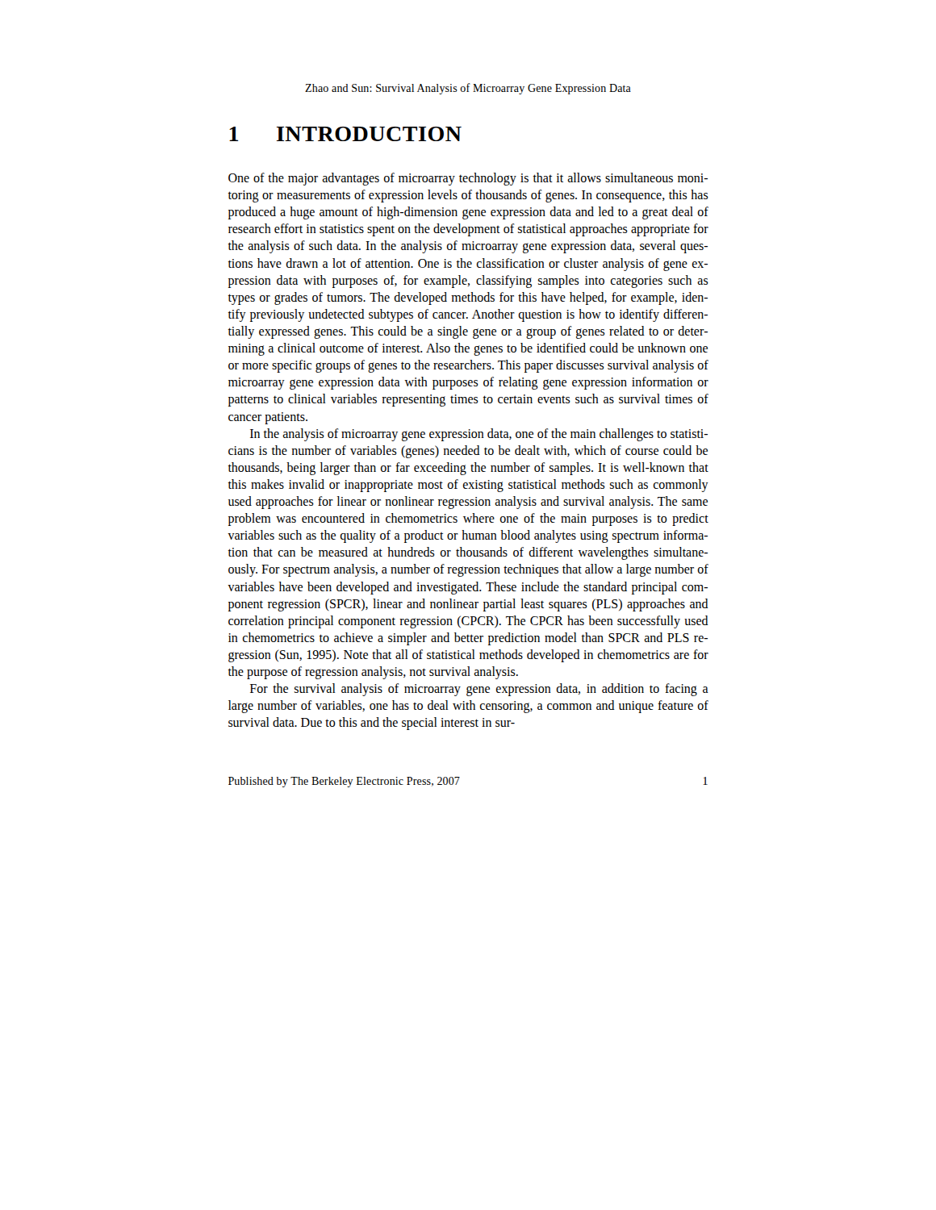Zhao and Sun: Survival Analysis of Microarray Gene Expression Data
1 INTRODUCTION
One of the major advantages of microarray technology is that it allows simultaneous monitoring or measurements of expression levels of thousands of genes. In consequence, this has produced a huge amount of high-dimension gene expression data and led to a great deal of research effort in statistics spent on the development of statistical approaches appropriate for the analysis of such data. In the analysis of microarray gene expression data, several questions have drawn a lot of attention. One is the classification or cluster analysis of gene expression data with purposes of, for example, classifying samples into categories such as types or grades of tumors. The developed methods for this have helped, for example, identify previously undetected subtypes of cancer. Another question is how to identify differentially expressed genes. This could be a single gene or a group of genes related to or determining a clinical outcome of interest. Also the genes to be identified could be unknown one or more specific groups of genes to the researchers. This paper discusses survival analysis of microarray gene expression data with purposes of relating gene expression information or patterns to clinical variables representing times to certain events such as survival times of cancer patients.
In the analysis of microarray gene expression data, one of the main challenges to statisticians is the number of variables (genes) needed to be dealt with, which of course could be thousands, being larger than or far exceeding the number of samples. It is well-known that this makes invalid or inappropriate most of existing statistical methods such as commonly used approaches for linear or nonlinear regression analysis and survival analysis. The same problem was encountered in chemometrics where one of the main purposes is to predict variables such as the quality of a product or human blood analytes using spectrum information that can be measured at hundreds or thousands of different wavelengthes simultaneously. For spectrum analysis, a number of regression techniques that allow a large number of variables have been developed and investigated. These include the standard principal component regression (SPCR), linear and nonlinear partial least squares (PLS) approaches and correlation principal component regression (CPCR). The CPCR has been successfully used in chemometrics to achieve a simpler and better prediction model than SPCR and PLS regression (Sun, 1995). Note that all of statistical methods developed in chemometrics are for the purpose of regression analysis, not survival analysis.
For the survival analysis of microarray gene expression data, in addition to facing a large number of variables, one has to deal with censoring, a common and unique feature of survival data. Due to this and the special interest in sur-
Published by The Berkeley Electronic Press, 2007
1